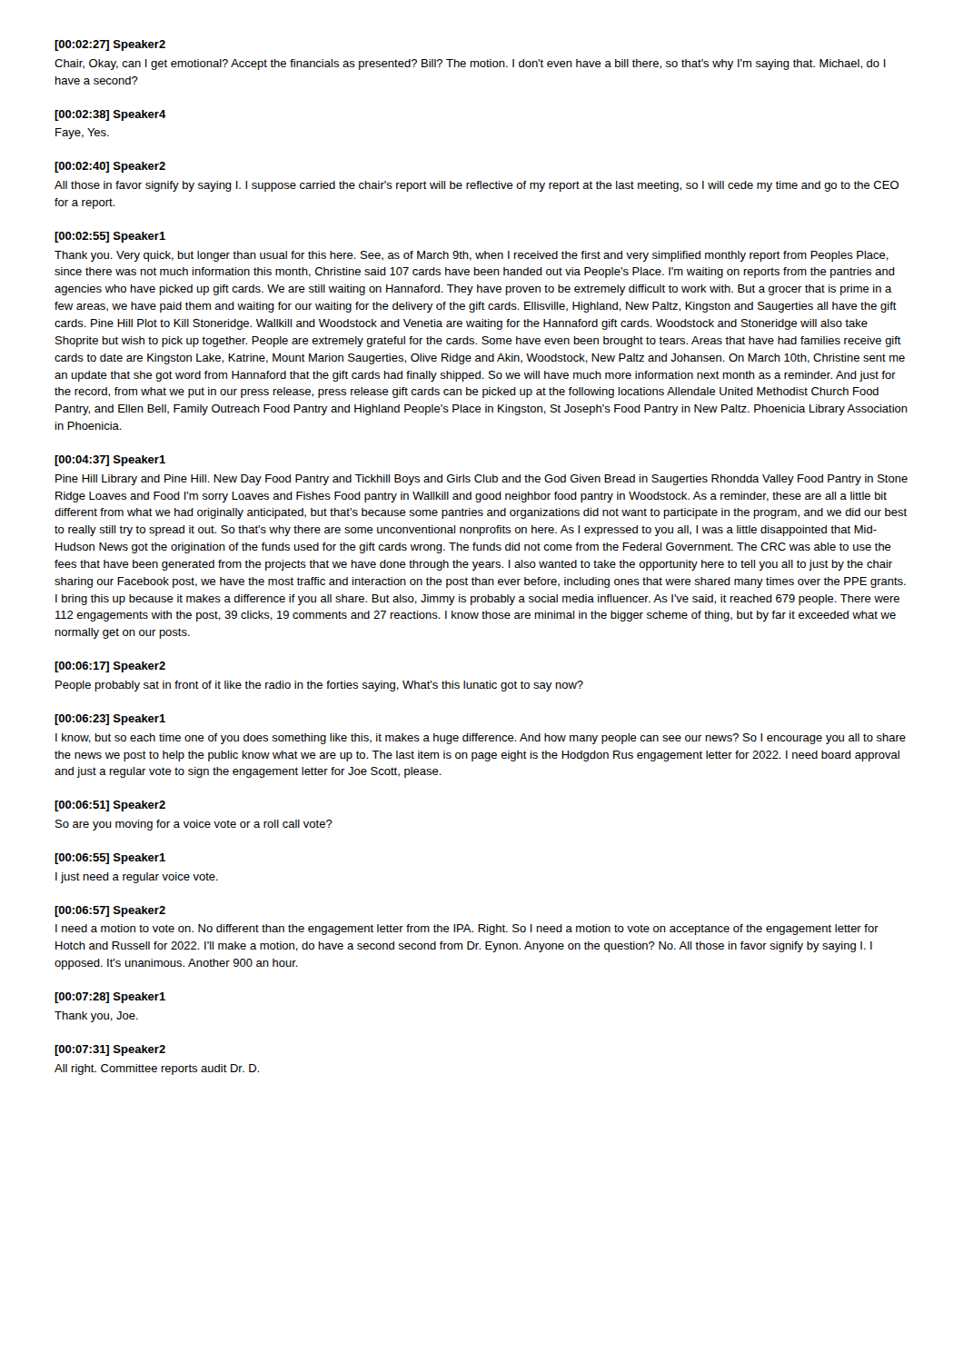[00:02:27] Speaker2
Chair, Okay, can I get emotional? Accept the financials as presented? Bill? The motion. I don't even have a bill there, so that's why I'm saying that. Michael, do I have a second?
[00:02:38] Speaker4
Faye, Yes.
[00:02:40] Speaker2
All those in favor signify by saying I. I suppose carried the chair's report will be reflective of my report at the last meeting, so I will cede my time and go to the CEO for a report.
[00:02:55] Speaker1
Thank you. Very quick, but longer than usual for this here. See, as of March 9th, when I received the first and very simplified monthly report from Peoples Place, since there was not much information this month, Christine said 107 cards have been handed out via People's Place. I'm waiting on reports from the pantries and agencies who have picked up gift cards. We are still waiting on Hannaford. They have proven to be extremely difficult to work with. But a grocer that is prime in a few areas, we have paid them and waiting for our waiting for the delivery of the gift cards. Ellisville, Highland, New Paltz, Kingston and Saugerties all have the gift cards. Pine Hill Plot to Kill Stoneridge. Wallkill and Woodstock and Venetia are waiting for the Hannaford gift cards. Woodstock and Stoneridge will also take Shoprite but wish to pick up together. People are extremely grateful for the cards. Some have even been brought to tears. Areas that have had families receive gift cards to date are Kingston Lake, Katrine, Mount Marion Saugerties, Olive Ridge and Akin, Woodstock, New Paltz and Johansen. On March 10th, Christine sent me an update that she got word from Hannaford that the gift cards had finally shipped. So we will have much more information next month as a reminder. And just for the record, from what we put in our press release, press release gift cards can be picked up at the following locations Allendale United Methodist Church Food Pantry, and Ellen Bell, Family Outreach Food Pantry and Highland People's Place in Kingston, St Joseph's Food Pantry in New Paltz. Phoenicia Library Association in Phoenicia.
[00:04:37] Speaker1
Pine Hill Library and Pine Hill. New Day Food Pantry and Tickhill Boys and Girls Club and the God Given Bread in Saugerties Rhondda Valley Food Pantry in Stone Ridge Loaves and Food I'm sorry Loaves and Fishes Food pantry in Wallkill and good neighbor food pantry in Woodstock. As a reminder, these are all a little bit different from what we had originally anticipated, but that's because some pantries and organizations did not want to participate in the program, and we did our best to really still try to spread it out. So that's why there are some unconventional nonprofits on here. As I expressed to you all, I was a little disappointed that Mid-Hudson News got the origination of the funds used for the gift cards wrong. The funds did not come from the Federal Government. The CRC was able to use the fees that have been generated from the projects that we have done through the years. I also wanted to take the opportunity here to tell you all to just by the chair sharing our Facebook post, we have the most traffic and interaction on the post than ever before, including ones that were shared many times over the PPE grants. I bring this up because it makes a difference if you all share. But also, Jimmy is probably a social media influencer. As I've said, it reached 679 people. There were 112 engagements with the post, 39 clicks, 19 comments and 27 reactions. I know those are minimal in the bigger scheme of thing, but by far it exceeded what we normally get on our posts.
[00:06:17] Speaker2
People probably sat in front of it like the radio in the forties saying, What's this lunatic got to say now?
[00:06:23] Speaker1
I know, but so each time one of you does something like this, it makes a huge difference. And how many people can see our news? So I encourage you all to share the news we post to help the public know what we are up to. The last item is on page eight is the Hodgdon Rus engagement letter for 2022. I need board approval and just a regular vote to sign the engagement letter for Joe Scott, please.
[00:06:51] Speaker2
So are you moving for a voice vote or a roll call vote?
[00:06:55] Speaker1
I just need a regular voice vote.
[00:06:57] Speaker2
I need a motion to vote on. No different than the engagement letter from the IPA. Right. So I need a motion to vote on acceptance of the engagement letter for Hotch and Russell for 2022. I'll make a motion, do have a second second from Dr. Eynon. Anyone on the question? No. All those in favor signify by saying I. I opposed. It's unanimous. Another 900 an hour.
[00:07:28] Speaker1
Thank you, Joe.
[00:07:31] Speaker2
All right. Committee reports audit Dr. D.